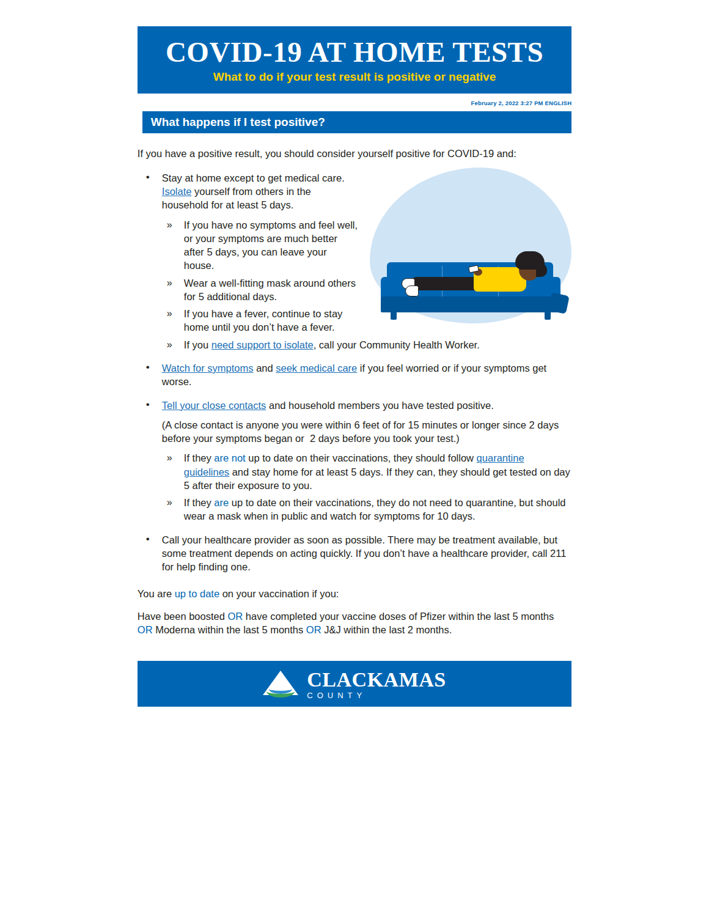COVID-19 AT HOME TESTS
What to do if your test result is positive or negative
February 2, 2022 3:27 PM ENGLISH
What happens if I test positive?
If you have a positive result, you should consider yourself positive for COVID-19 and:
Stay at home except to get medical care. Isolate yourself from others in the household for at least 5 days.
If you have no symptoms and feel well, or your symptoms are much better after 5 days, you can leave your house.
Wear a well-fitting mask around others for 5 additional days.
If you have a fever, continue to stay home until you don’t have a fever.
If you need support to isolate, call your Community Health Worker.
Watch for symptoms and seek medical care if you feel worried or if your symptoms get worse.
Tell your close contacts and household members you have tested positive.
(A close contact is anyone you were within 6 feet of for 15 minutes or longer since 2 days before your symptoms began or 2 days before you took your test.)
If they are not up to date on their vaccinations, they should follow quarantine guidelines and stay home for at least 5 days. If they can, they should get tested on day 5 after their exposure to you.
If they are up to date on their vaccinations, they do not need to quarantine, but should wear a mask when in public and watch for symptoms for 10 days.
Call your healthcare provider as soon as possible. There may be treatment available, but some treatment depends on acting quickly. If you don’t have a healthcare provider, call 211 for help finding one.
You are up to date on your vaccination if you:
Have been boosted OR have completed your vaccine doses of Pfizer within the last 5 months OR Moderna within the last 5 months OR J&J within the last 2 months.
CLACKAMAS
COUNTY